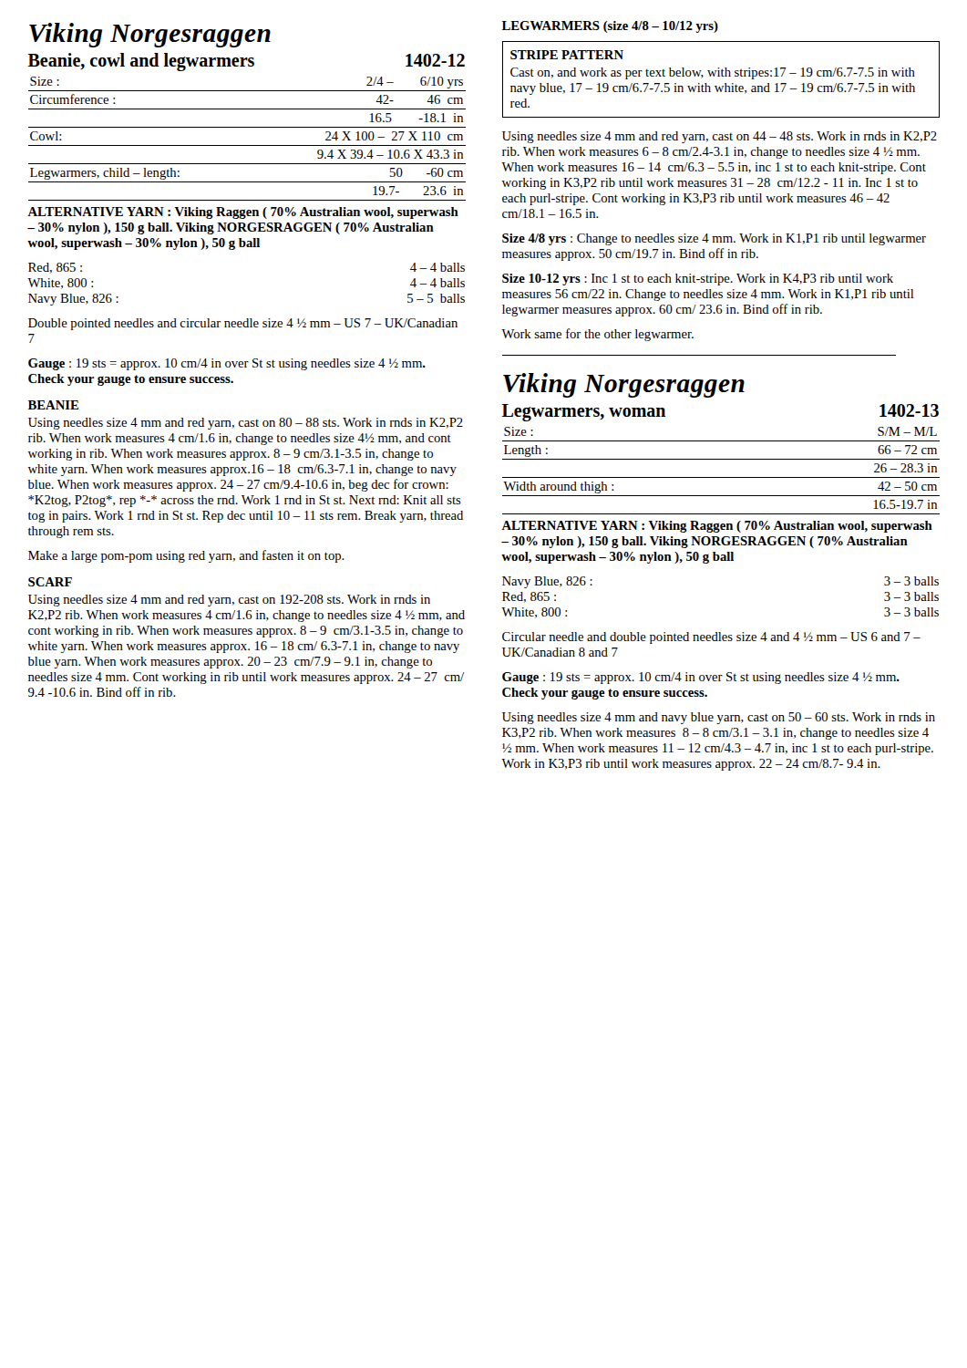Viking Norgesraggen
Beanie, cowl and legwarmers 1402-12
| Size : | 2/4 – 6/10 yrs |
| Circumference : | 42- 46 cm |
| | 16.5 -18.1 in |
| Cowl: | 24 X 100 – 27 X 110 cm |
| | 9.4 X 39.4 – 10.6 X 43.3 in |
| Legwarmers, child – length: | 50 -60 cm |
| | 19.7- 23.6 in |
ALTERNATIVE YARN : Viking Raggen ( 70% Australian wool, superwash – 30% nylon ), 150 g ball. Viking NORGESRAGGEN ( 70% Australian wool, superwash – 30% nylon ), 50 g ball
| Red, 865 : | 4 – 4 balls |
| White, 800 : | 4 – 4 balls |
| Navy Blue, 826 : | 5 – 5 balls |
Double pointed needles and circular needle size 4 ½ mm – US 7 – UK/Canadian 7
Gauge : 19 sts = approx. 10 cm/4 in over St st using needles size 4 ½ mm. Check your gauge to ensure success.
Beanie
Using needles size 4 mm and red yarn, cast on 80 – 88 sts. Work in rnds in K2,P2 rib. When work measures 4 cm/1.6 in, change to needles size 4½ mm, and cont working in rib. When work measures approx. 8 – 9 cm/3.1-3.5 in, change to white yarn. When work measures approx.16 – 18 cm/6.3-7.1 in, change to navy blue. When work measures approx. 24 – 27 cm/9.4-10.6 in, beg dec for crown: *K2tog, P2tog*, rep *-* across the rnd. Work 1 rnd in St st. Next rnd: Knit all sts tog in pairs. Work 1 rnd in St st. Rep dec until 10 – 11 sts rem. Break yarn, thread through rem sts.
Make a large pom-pom using red yarn, and fasten it on top.
Scarf
Using needles size 4 mm and red yarn, cast on 192-208 sts. Work in rnds in K2,P2 rib. When work measures 4 cm/1.6 in, change to needles size 4 ½ mm, and cont working in rib. When work measures approx. 8 – 9 cm/3.1-3.5 in, change to white yarn. When work measures approx. 16 – 18 cm/ 6.3-7.1 in, change to navy blue yarn. When work measures approx. 20 – 23 cm/7.9 – 9.1 in, change to needles size 4 mm. Cont working in rib until work measures approx. 24 – 27 cm/ 9.4 -10.6 in. Bind off in rib.
LEGWARMERS (size 4/8 – 10/12 yrs)
STRIPE PATTERN
Cast on, and work as per text below, with stripes:17 – 19 cm/6.7-7.5 in with navy blue, 17 – 19 cm/6.7-7.5 in with white, and 17 – 19 cm/6.7-7.5 in with red.
Using needles size 4 mm and red yarn, cast on 44 – 48 sts. Work in rnds in K2,P2 rib. When work measures 6 – 8 cm/2.4-3.1 in, change to needles size 4 ½ mm. When work measures 16 – 14 cm/6.3 – 5.5 in, inc 1 st to each knit-stripe. Cont working in K3,P2 rib until work measures 31 – 28 cm/12.2 - 11 in. Inc 1 st to each purl-stripe. Cont working in K3,P3 rib until work measures 46 – 42 cm/18.1 – 16.5 in.
Size 4/8 yrs : Change to needles size 4 mm. Work in K1,P1 rib until legwarmer measures approx. 50 cm/19.7 in. Bind off in rib.
Size 10-12 yrs : Inc 1 st to each knit-stripe. Work in K4,P3 rib until work measures 56 cm/22 in. Change to needles size 4 mm. Work in K1,P1 rib until legwarmer measures approx. 60 cm/ 23.6 in. Bind off in rib.
Work same for the other legwarmer.
Viking Norgesraggen
Legwarmers, woman 1402-13
| Size : | S/M – M/L |
| Length : | 66 – 72 cm |
| | 26 – 28.3 in |
| Width around thigh : | 42 – 50 cm |
| | 16.5-19.7 in |
ALTERNATIVE YARN : Viking Raggen ( 70% Australian wool, superwash – 30% nylon ), 150 g ball. Viking NORGESRAGGEN ( 70% Australian wool, superwash – 30% nylon ), 50 g ball
| Navy Blue, 826 : | 3 – 3 balls |
| Red, 865 : | 3 – 3 balls |
| White, 800 : | 3 – 3 balls |
Circular needle and double pointed needles size 4 and 4 ½ mm – US 6 and 7 – UK/Canadian 8 and 7
Gauge : 19 sts = approx. 10 cm/4 in over St st using needles size 4 ½ mm. Check your gauge to ensure success.
Using needles size 4 mm and navy blue yarn, cast on 50 – 60 sts. Work in rnds in K3,P2 rib. When work measures 8 – 8 cm/3.1 – 3.1 in, change to needles size 4 ½ mm. When work measures 11 – 12 cm/4.3 – 4.7 in, inc 1 st to each purl-stripe. Work in K3,P3 rib until work measures approx. 22 – 24 cm/8.7- 9.4 in.